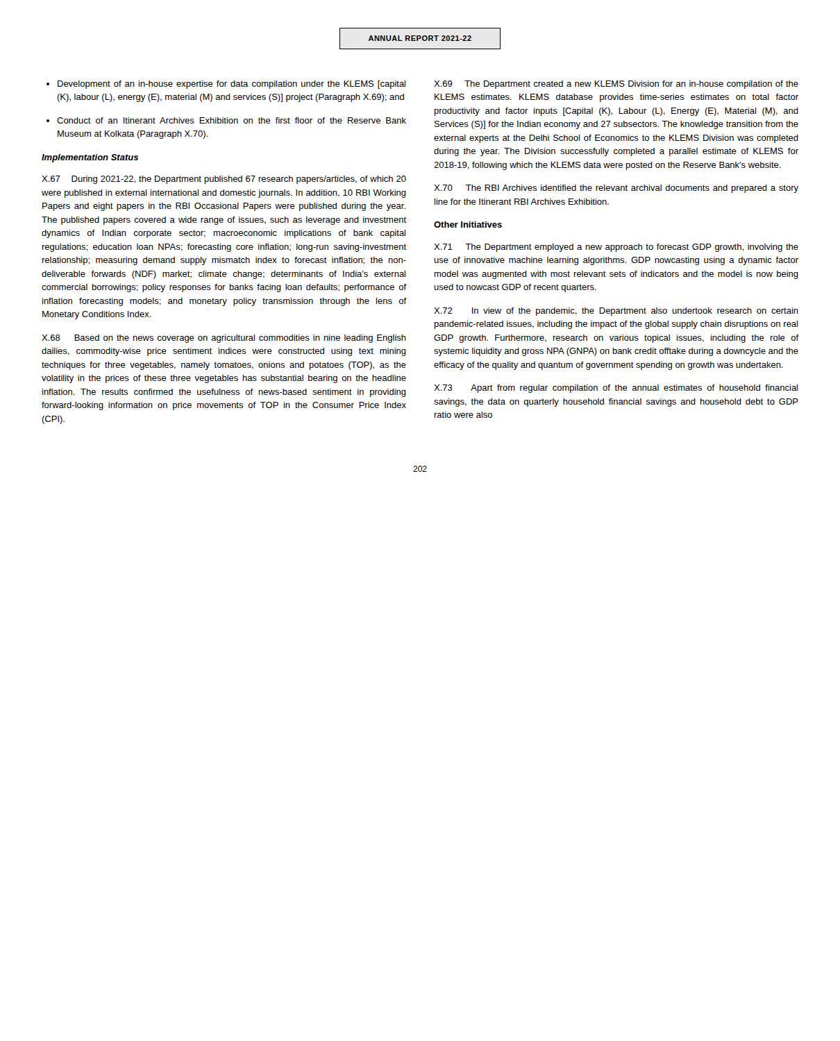ANNUAL REPORT 2021-22
Development of an in-house expertise for data compilation under the KLEMS [capital (K), labour (L), energy (E), material (M) and services (S)] project (Paragraph X.69); and
Conduct of an Itinerant Archives Exhibition on the first floor of the Reserve Bank Museum at Kolkata (Paragraph X.70).
Implementation Status
X.67 During 2021-22, the Department published 67 research papers/articles, of which 20 were published in external international and domestic journals. In addition, 10 RBI Working Papers and eight papers in the RBI Occasional Papers were published during the year. The published papers covered a wide range of issues, such as leverage and investment dynamics of Indian corporate sector; macroeconomic implications of bank capital regulations; education loan NPAs; forecasting core inflation; long-run saving-investment relationship; measuring demand supply mismatch index to forecast inflation; the non-deliverable forwards (NDF) market; climate change; determinants of India's external commercial borrowings; policy responses for banks facing loan defaults; performance of inflation forecasting models; and monetary policy transmission through the lens of Monetary Conditions Index.
X.68 Based on the news coverage on agricultural commodities in nine leading English dailies, commodity-wise price sentiment indices were constructed using text mining techniques for three vegetables, namely tomatoes, onions and potatoes (TOP), as the volatility in the prices of these three vegetables has substantial bearing on the headline inflation. The results confirmed the usefulness of news-based sentiment in providing forward-looking information on price movements of TOP in the Consumer Price Index (CPI).
X.69 The Department created a new KLEMS Division for an in-house compilation of the KLEMS estimates. KLEMS database provides time-series estimates on total factor productivity and factor inputs [Capital (K), Labour (L), Energy (E), Material (M), and Services (S)] for the Indian economy and 27 subsectors. The knowledge transition from the external experts at the Delhi School of Economics to the KLEMS Division was completed during the year. The Division successfully completed a parallel estimate of KLEMS for 2018-19, following which the KLEMS data were posted on the Reserve Bank's website.
X.70 The RBI Archives identified the relevant archival documents and prepared a story line for the Itinerant RBI Archives Exhibition.
Other Initiatives
X.71 The Department employed a new approach to forecast GDP growth, involving the use of innovative machine learning algorithms. GDP nowcasting using a dynamic factor model was augmented with most relevant sets of indicators and the model is now being used to nowcast GDP of recent quarters.
X.72 In view of the pandemic, the Department also undertook research on certain pandemic-related issues, including the impact of the global supply chain disruptions on real GDP growth. Furthermore, research on various topical issues, including the role of systemic liquidity and gross NPA (GNPA) on bank credit offtake during a downcycle and the efficacy of the quality and quantum of government spending on growth was undertaken.
X.73 Apart from regular compilation of the annual estimates of household financial savings, the data on quarterly household financial savings and household debt to GDP ratio were also
202